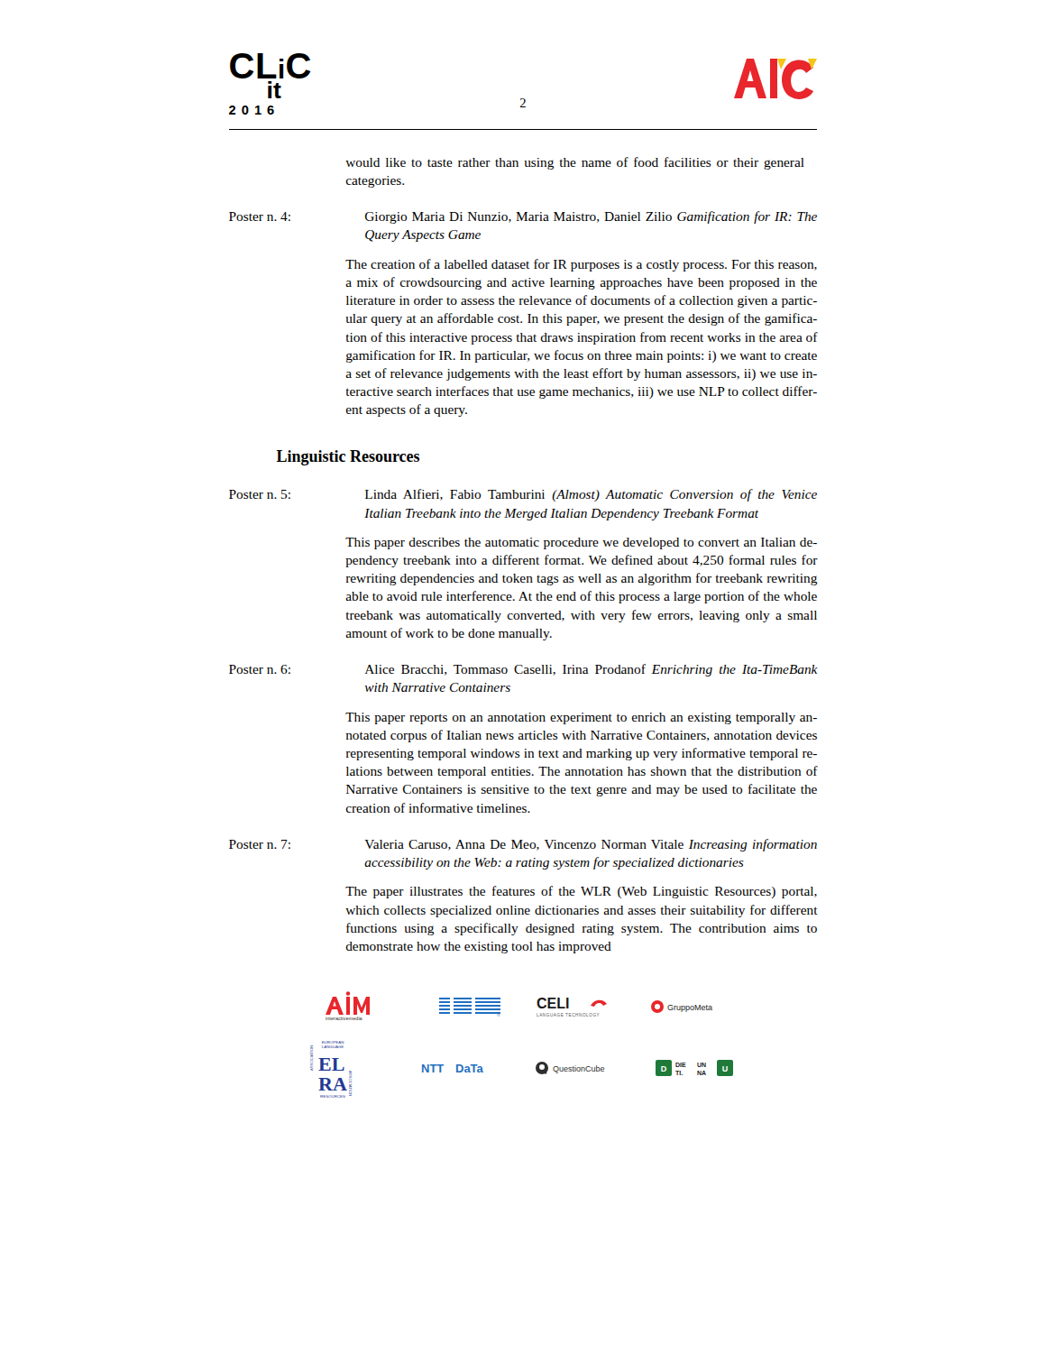CLi C
it
2016
2
would like to taste rather than using the name of food facilities or their general categories.
Poster n. 4:
Giorgio Maria Di Nunzio, Maria Maistro, Daniel Zilio Gamification for IR: The Query Aspects Game
The creation of a labelled dataset for IR purposes is a costly process. For this reason, a mix of crowdsourcing and active learning approaches have been proposed in the literature in order to assess the relevance of documents of a collection given a particular query at an affordable cost. In this paper, we present the design of the gamification of this interactive process that draws inspiration from recent works in the area of gamification for IR. In particular, we focus on three main points: i) we want to create a set of relevance judgements with the least effort by human assessors, ii) we use interactive search interfaces that use game mechanics, iii) we use NLP to collect different aspects of a query.
Linguistic Resources
Poster n. 5:
Linda Alfieri, Fabio Tamburini (Almost) Automatic Conversion of the Venice Italian Treebank into the Merged Italian Dependency Treebank Format
This paper describes the automatic procedure we developed to convert an Italian dependency treebank into a different format. We defined about 4,250 formal rules for rewriting dependencies and token tags as well as an algorithm for treebank rewriting able to avoid rule interference. At the end of this process a large portion of the whole treebank was automatically converted, with very few errors, leaving only a small amount of work to be done manually.
Poster n. 6:
Alice Bracchi, Tommaso Caselli, Irina Prodanof Enrichring the Ita-TimeBank with Narrative Containers
This paper reports on an annotation experiment to enrich an existing temporally annotated corpus of Italian news articles with Narrative Containers, annotation devices representing temporal windows in text and marking up very informative temporal relations between temporal entities. The annotation has shown that the distribution of Narrative Containers is sensitive to the text genre and may be used to facilitate the creation of informative timelines.
Poster n. 7:
Valeria Caruso, Anna De Meo, Vincenzo Norman Vitale Increasing information accessibility on the Web: a rating system for specialized dictionaries
The paper illustrates the features of the WLR (Web Linguistic Resources) portal, which collects specialized online dictionaries and asses their suitability for different functions using a specifically designed rating system. The contribution aims to demonstrate how the existing tool has improved
interactivemedia ® CELI LANGUAGE TECHNOLOGY GruppoMeta
EUROPEAN LANGUAGE EL RA ASSOCIATION ASSOCIATION RESOURCES NTT DaTa QuestionCube D DIE TI. UN NA U